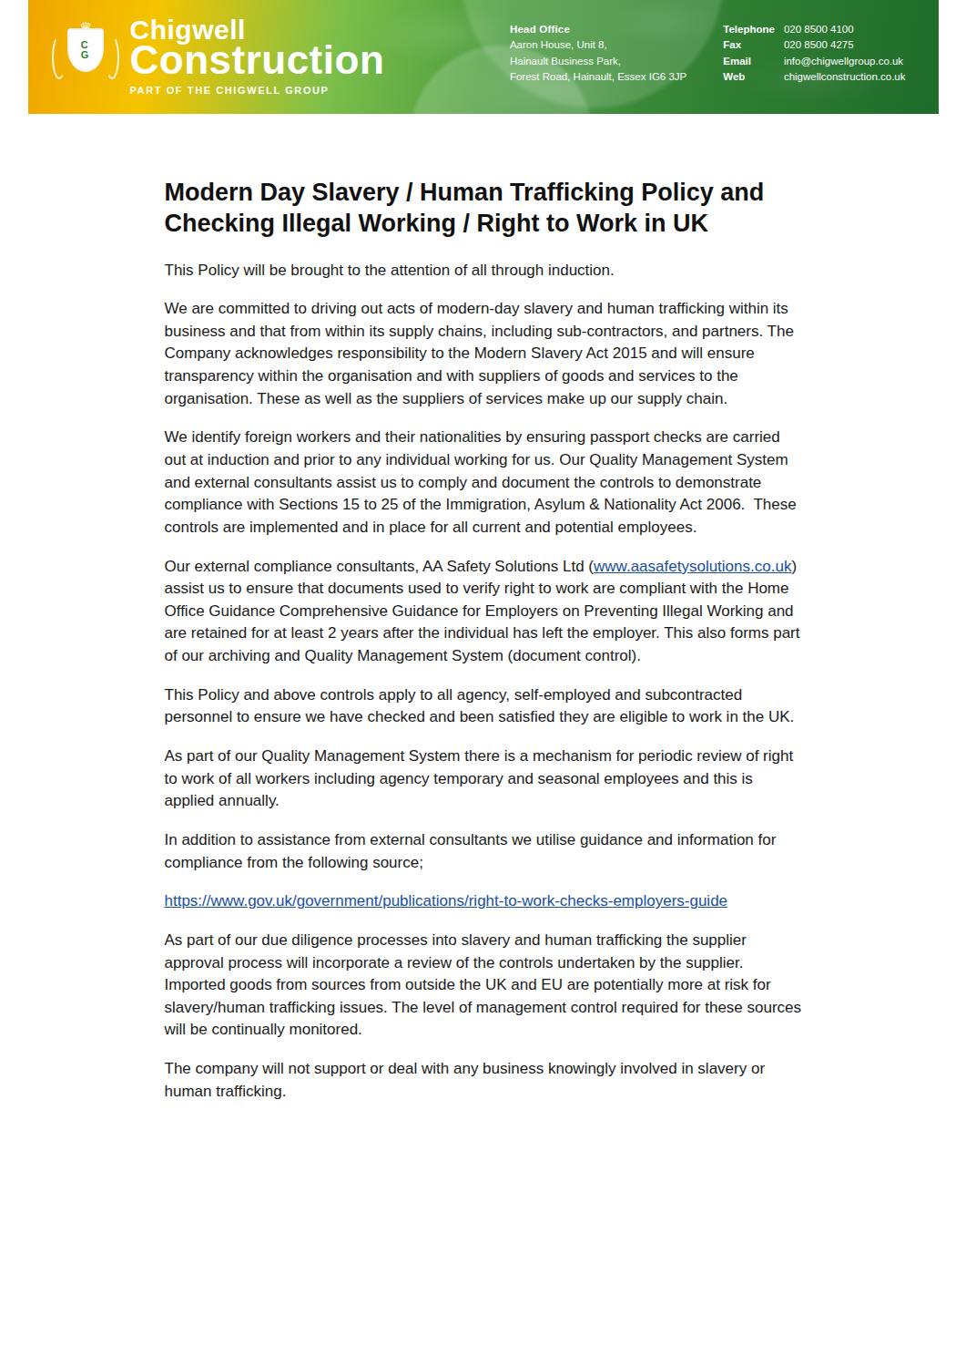♛
C
G
Chigwell Construction Part of the Chigwell Group
Head Office Aaron House, Unit 8,
Hainault Business Park,
Forest Road, Hainault, Essex IG6 3JP
| Telephone | 020 8500 4100 |
| Fax | 020 8500 4275 |
| Email | info@chigwellgroup.co.uk |
| Web | chigwellconstruction.co.uk |
Modern Day Slavery / Human Trafficking Policy and Checking Illegal Working / Right to Work in UK
This Policy will be brought to the attention of all through induction.
We are committed to driving out acts of modern-day slavery and human trafficking within its business and that from within its supply chains, including sub-contractors, and partners. The Company acknowledges responsibility to the Modern Slavery Act 2015 and will ensure transparency within the organisation and with suppliers of goods and services to the organisation. These as well as the suppliers of services make up our supply chain.
We identify foreign workers and their nationalities by ensuring passport checks are carried out at induction and prior to any individual working for us. Our Quality Management System and external consultants assist us to comply and document the controls to demonstrate compliance with Sections 15 to 25 of the Immigration, Asylum & Nationality Act 2006. These controls are implemented and in place for all current and potential employees.
Our external compliance consultants, AA Safety Solutions Ltd (www.aasafetysolutions.co.uk) assist us to ensure that documents used to verify right to work are compliant with the Home Office Guidance Comprehensive Guidance for Employers on Preventing Illegal Working and are retained for at least 2 years after the individual has left the employer. This also forms part of our archiving and Quality Management System (document control).
This Policy and above controls apply to all agency, self-employed and subcontracted personnel to ensure we have checked and been satisfied they are eligible to work in the UK.
As part of our Quality Management System there is a mechanism for periodic review of right to work of all workers including agency temporary and seasonal employees and this is applied annually.
In addition to assistance from external consultants we utilise guidance and information for compliance from the following source;
https://www.gov.uk/government/publications/right-to-work-checks-employers-guide
As part of our due diligence processes into slavery and human trafficking the supplier approval process will incorporate a review of the controls undertaken by the supplier. Imported goods from sources from outside the UK and EU are potentially more at risk for slavery/human trafficking issues. The level of management control required for these sources will be continually monitored.
The company will not support or deal with any business knowingly involved in slavery or human trafficking.